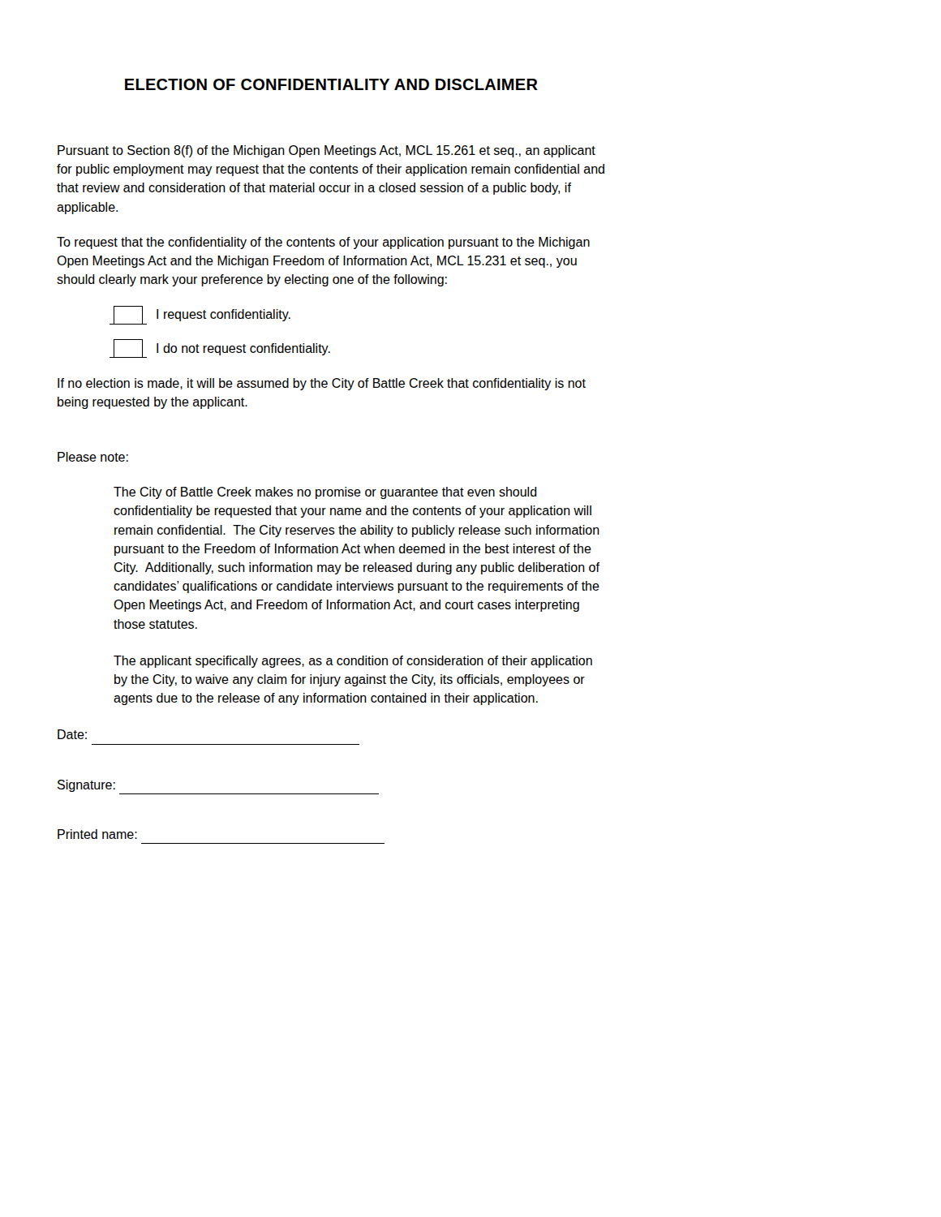ELECTION OF CONFIDENTIALITY AND DISCLAIMER
Pursuant to Section 8(f) of the Michigan Open Meetings Act, MCL 15.261 et seq., an applicant for public employment may request that the contents of their application remain confidential and that review and consideration of that material occur in a closed session of a public body, if applicable.
To request that the confidentiality of the contents of your application pursuant to the Michigan Open Meetings Act and the Michigan Freedom of Information Act, MCL 15.231 et seq., you should clearly mark your preference by electing one of the following:
I request confidentiality.
I do not request confidentiality.
If no election is made, it will be assumed by the City of Battle Creek that confidentiality is not being requested by the applicant.
Please note:
The City of Battle Creek makes no promise or guarantee that even should confidentiality be requested that your name and the contents of your application will remain confidential. The City reserves the ability to publicly release such information pursuant to the Freedom of Information Act when deemed in the best interest of the City. Additionally, such information may be released during any public deliberation of candidates’ qualifications or candidate interviews pursuant to the requirements of the Open Meetings Act, and Freedom of Information Act, and court cases interpreting those statutes.
The applicant specifically agrees, as a condition of consideration of their application by the City, to waive any claim for injury against the City, its officials, employees or agents due to the release of any information contained in their application.
Date:
Signature:
Printed name: